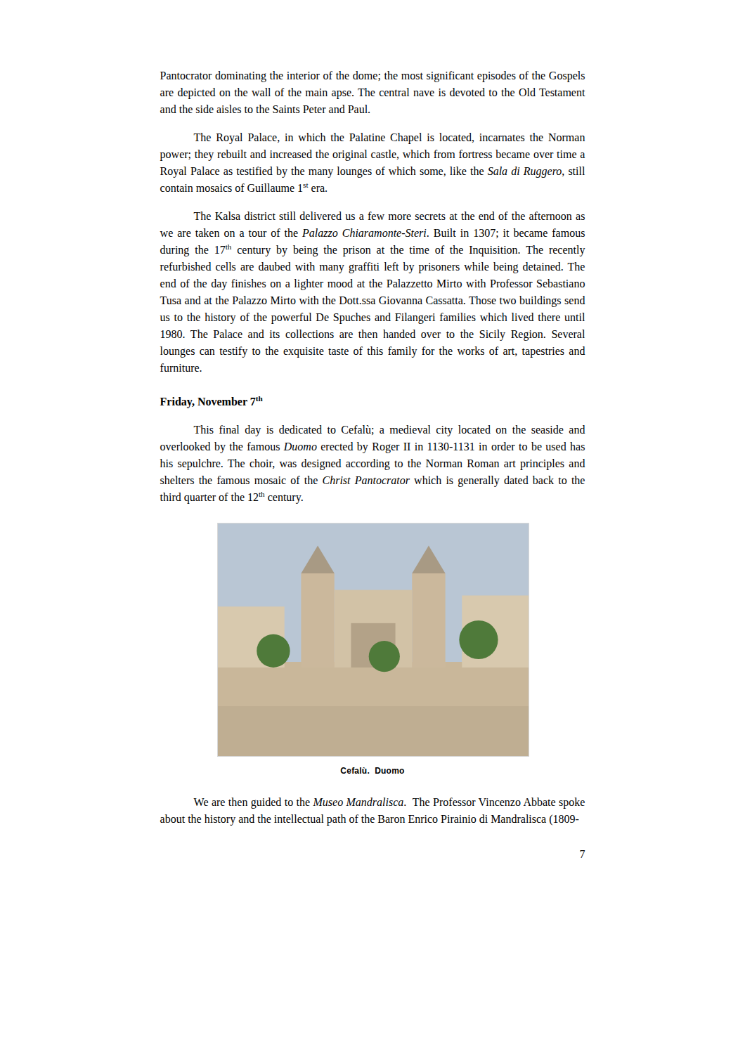Pantocrator dominating the interior of the dome; the most significant episodes of the Gospels are depicted on the wall of the main apse. The central nave is devoted to the Old Testament and the side aisles to the Saints Peter and Paul.
The Royal Palace, in which the Palatine Chapel is located, incarnates the Norman power; they rebuilt and increased the original castle, which from fortress became over time a Royal Palace as testified by the many lounges of which some, like the Sala di Ruggero, still contain mosaics of Guillaume 1st era.
The Kalsa district still delivered us a few more secrets at the end of the afternoon as we are taken on a tour of the Palazzo Chiaramonte-Steri. Built in 1307; it became famous during the 17th century by being the prison at the time of the Inquisition. The recently refurbished cells are daubed with many graffiti left by prisoners while being detained. The end of the day finishes on a lighter mood at the Palazzetto Mirto with Professor Sebastiano Tusa and at the Palazzo Mirto with the Dott.ssa Giovanna Cassatta. Those two buildings send us to the history of the powerful De Spuches and Filangeri families which lived there until 1980. The Palace and its collections are then handed over to the Sicily Region. Several lounges can testify to the exquisite taste of this family for the works of art, tapestries and furniture.
Friday, November 7th
This final day is dedicated to Cefalù; a medieval city located on the seaside and overlooked by the famous Duomo erected by Roger II in 1130-1131 in order to be used has his sepulchre. The choir, was designed according to the Norman Roman art principles and shelters the famous mosaic of the Christ Pantocrator which is generally dated back to the third quarter of the 12th century.
Cefalù. Duomo
We are then guided to the Museo Mandralisca. The Professor Vincenzo Abbate spoke about the history and the intellectual path of the Baron Enrico Pirainio di Mandralisca (1809-
7